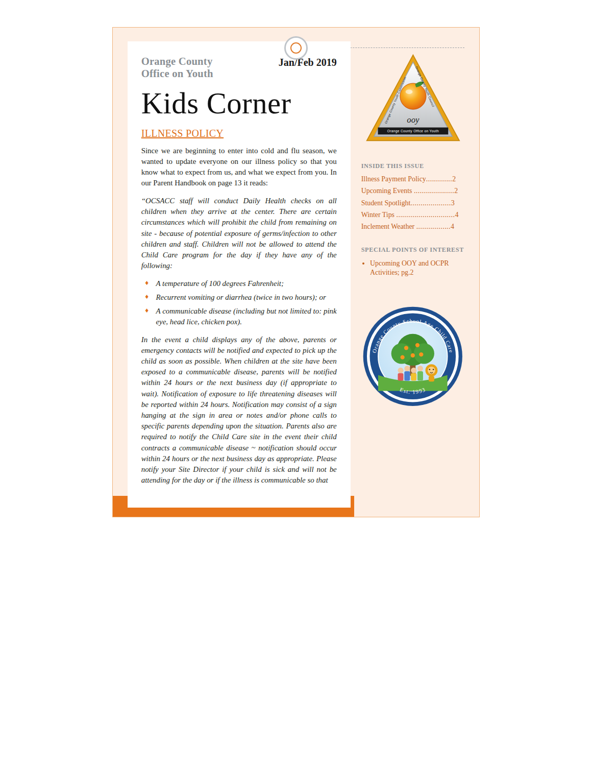Orange County
Office on Youth
Jan/Feb 2019
Kids Corner
Illness Policy
Since we are beginning to enter into cold and flu season, we wanted to update everyone on our illness policy so that you know what to expect from us, and what we expect from you. In our Parent Handbook on page 13 it reads:
“OCSACC staff will conduct Daily Health checks on all children when they arrive at the center. There are certain circumstances which will prohibit the child from remaining on site - because of potential exposure of germs/infection to other children and staff. Children will not be allowed to attend the Child Care program for the day if they have any of the following:
A temperature of 100 degrees Fahrenheit;
Recurrent vomiting or diarrhea (twice in two hours); or
A communicable disease (including but not limited to: pink eye, head lice, chicken pox).
In the event a child displays any of the above, parents or emergency contacts will be notified and expected to pick up the child as soon as possible. When children at the site have been exposed to a communicable disease, parents will be notified within 24 hours or the next business day (if appropriate to wait). Notification of exposure to life threatening diseases will be reported within 24 hours. Notification may consist of a sign hanging at the sign in area or notes and/or phone calls to specific parents depending upon the situation. Parents also are required to notify the Child Care site in the event their child contracts a communicable disease ~ notification should occur within 24 hours or the next business day as appropriate. Please notify your Site Director if your child is sick and will not be attending for the day or if the illness is communicable so that
ooy Orange County Office on Youth Orange County Youth Commission Orange County Youth Council
Inside this issue
Illness Payment Policy............. 2
Upcoming Events .................... 2
Student Spotlight.................... 3
Winter Tips ............................. 4
Inclement Weather ................. 4
Special points of interest
Upcoming OOY and OCPR Activities; pg.2
Orange County School Age Child Care Est. 1993